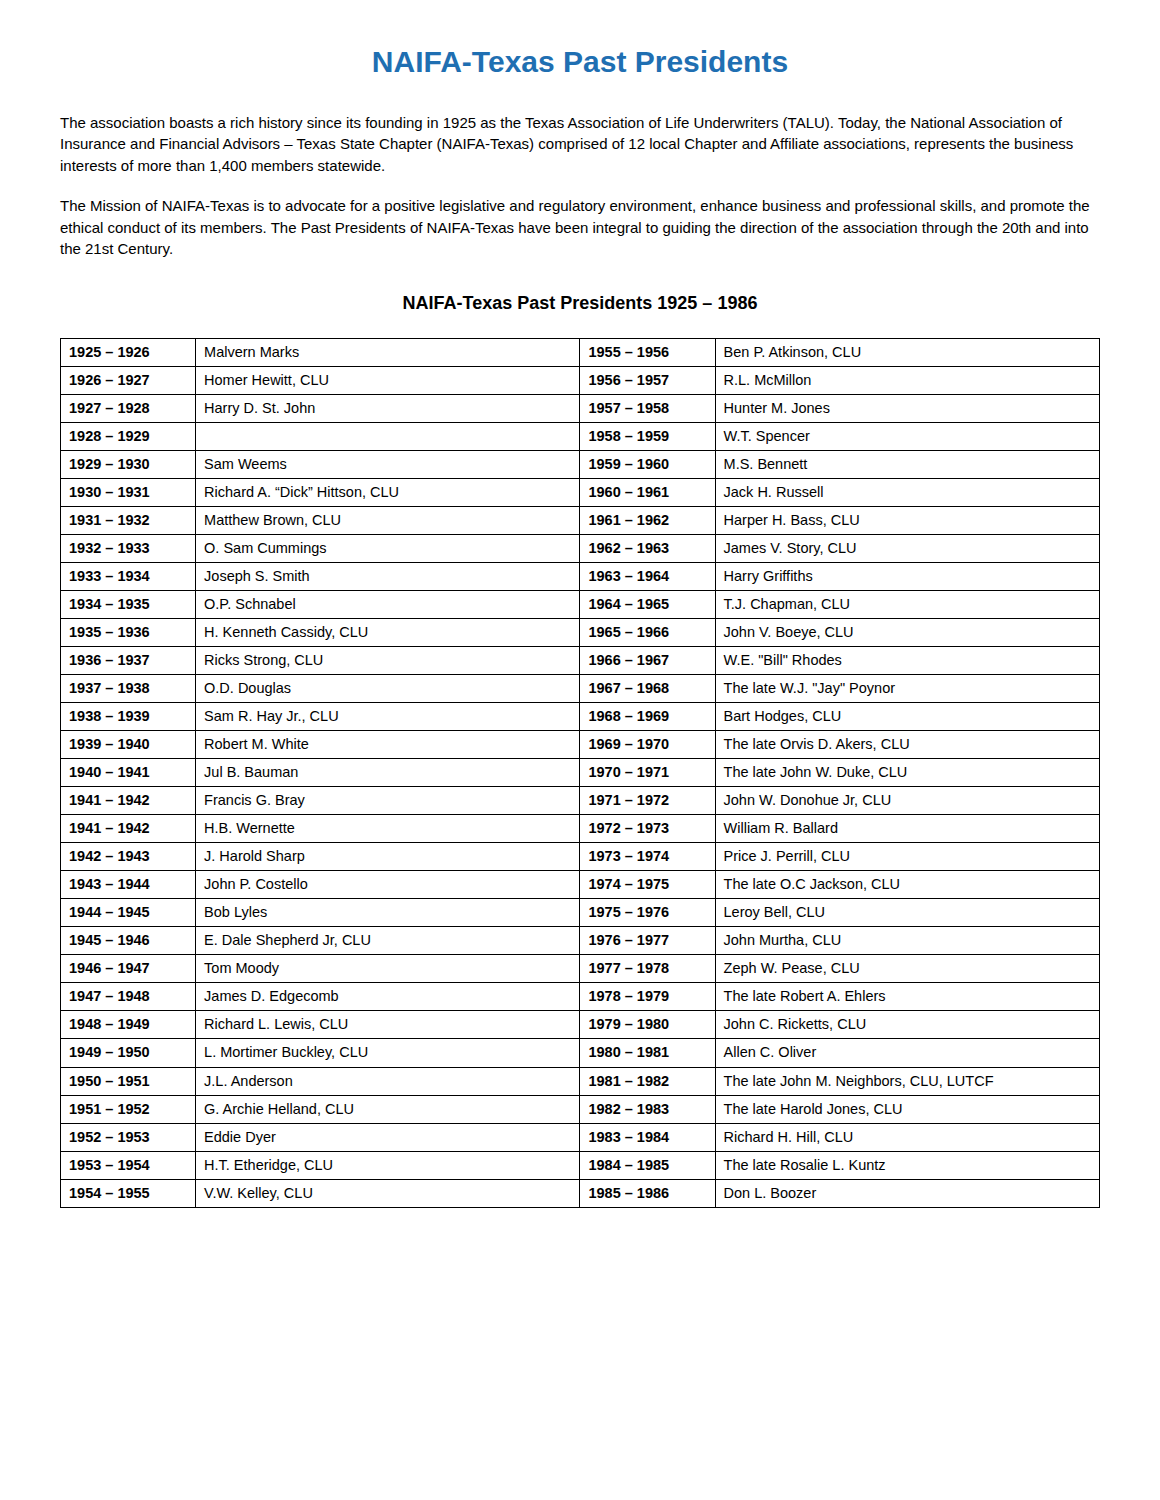NAIFA-Texas Past Presidents
The association boasts a rich history since its founding in 1925 as the Texas Association of Life Underwriters (TALU). Today, the National Association of Insurance and Financial Advisors – Texas State Chapter (NAIFA-Texas) comprised of 12 local Chapter and Affiliate associations, represents the business interests of more than 1,400 members statewide.
The Mission of NAIFA-Texas is to advocate for a positive legislative and regulatory environment, enhance business and professional skills, and promote the ethical conduct of its members. The Past Presidents of NAIFA-Texas have been integral to guiding the direction of the association through the 20th and into the 21st Century.
NAIFA-Texas Past Presidents 1925 – 1986
| 1925 – 1926 | Malvern Marks | 1955 – 1956 | Ben P. Atkinson, CLU |
| 1926 – 1927 | Homer Hewitt, CLU | 1956 – 1957 | R.L. McMillon |
| 1927 – 1928 | Harry D. St. John | 1957 – 1958 | Hunter M. Jones |
| 1928 – 1929 | | 1958 – 1959 | W.T. Spencer |
| 1929 – 1930 | Sam Weems | 1959 – 1960 | M.S. Bennett |
| 1930 – 1931 | Richard A. “Dick” Hittson, CLU | 1960 – 1961 | Jack H. Russell |
| 1931 – 1932 | Matthew Brown, CLU | 1961 – 1962 | Harper H. Bass, CLU |
| 1932 – 1933 | O. Sam Cummings | 1962 – 1963 | James V. Story, CLU |
| 1933 – 1934 | Joseph S. Smith | 1963 – 1964 | Harry Griffiths |
| 1934 – 1935 | O.P. Schnabel | 1964 – 1965 | T.J. Chapman, CLU |
| 1935 – 1936 | H. Kenneth Cassidy, CLU | 1965 – 1966 | John V. Boeye, CLU |
| 1936 – 1937 | Ricks Strong, CLU | 1966 – 1967 | W.E. "Bill" Rhodes |
| 1937 – 1938 | O.D. Douglas | 1967 – 1968 | The late W.J. "Jay" Poynor |
| 1938 – 1939 | Sam R. Hay Jr., CLU | 1968 – 1969 | Bart Hodges, CLU |
| 1939 – 1940 | Robert M. White | 1969 – 1970 | The late Orvis D. Akers, CLU |
| 1940 – 1941 | Jul B. Bauman | 1970 – 1971 | The late John W. Duke, CLU |
| 1941 – 1942 | Francis G. Bray | 1971 – 1972 | John W. Donohue Jr, CLU |
| 1941 – 1942 | H.B. Wernette | 1972 – 1973 | William R. Ballard |
| 1942 – 1943 | J. Harold Sharp | 1973 – 1974 | Price J. Perrill, CLU |
| 1943 – 1944 | John P. Costello | 1974 – 1975 | The late O.C Jackson, CLU |
| 1944 – 1945 | Bob Lyles | 1975 – 1976 | Leroy Bell, CLU |
| 1945 – 1946 | E. Dale Shepherd Jr, CLU | 1976 – 1977 | John Murtha, CLU |
| 1946 – 1947 | Tom Moody | 1977 – 1978 | Zeph W. Pease, CLU |
| 1947 – 1948 | James D. Edgecomb | 1978 – 1979 | The late Robert A. Ehlers |
| 1948 – 1949 | Richard L. Lewis, CLU | 1979 – 1980 | John C. Ricketts, CLU |
| 1949 – 1950 | L. Mortimer Buckley, CLU | 1980 – 1981 | Allen C. Oliver |
| 1950 – 1951 | J.L. Anderson | 1981 – 1982 | The late John M. Neighbors, CLU, LUTCF |
| 1951 – 1952 | G. Archie Helland, CLU | 1982 – 1983 | The late Harold Jones, CLU |
| 1952 – 1953 | Eddie Dyer | 1983 – 1984 | Richard H. Hill, CLU |
| 1953 – 1954 | H.T. Etheridge, CLU | 1984 – 1985 | The late Rosalie L. Kuntz |
| 1954 – 1955 | V.W. Kelley, CLU | 1985 – 1986 | Don L. Boozer |